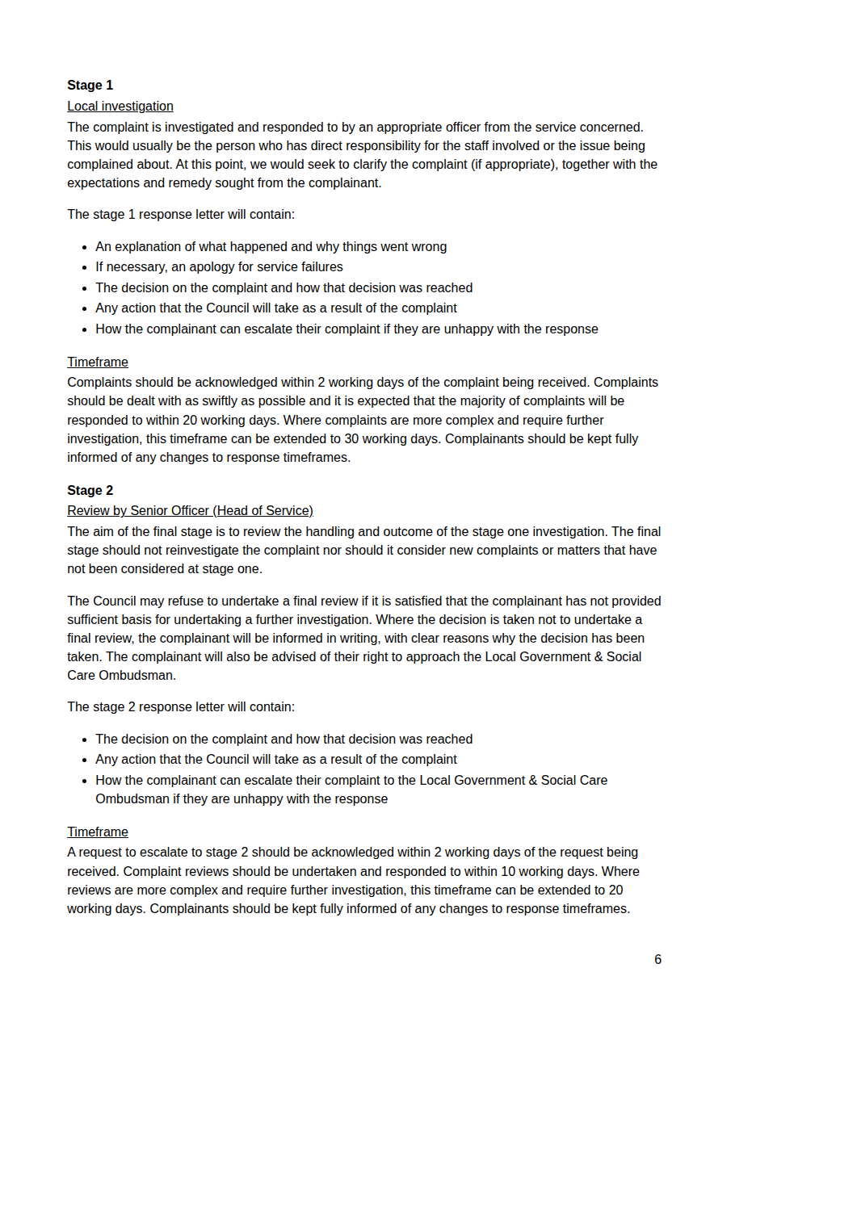Stage 1
Local investigation
The complaint is investigated and responded to by an appropriate officer from the service concerned. This would usually be the person who has direct responsibility for the staff involved or the issue being complained about. At this point, we would seek to clarify the complaint (if appropriate), together with the expectations and remedy sought from the complainant.
The stage 1 response letter will contain:
An explanation of what happened and why things went wrong
If necessary, an apology for service failures
The decision on the complaint and how that decision was reached
Any action that the Council will take as a result of the complaint
How the complainant can escalate their complaint if they are unhappy with the response
Timeframe
Complaints should be acknowledged within 2 working days of the complaint being received. Complaints should be dealt with as swiftly as possible and it is expected that the majority of complaints will be responded to within 20 working days. Where complaints are more complex and require further investigation, this timeframe can be extended to 30 working days. Complainants should be kept fully informed of any changes to response timeframes.
Stage 2
Review by Senior Officer (Head of Service)
The aim of the final stage is to review the handling and outcome of the stage one investigation. The final stage should not reinvestigate the complaint nor should it consider new complaints or matters that have not been considered at stage one.
The Council may refuse to undertake a final review if it is satisfied that the complainant has not provided sufficient basis for undertaking a further investigation. Where the decision is taken not to undertake a final review, the complainant will be informed in writing, with clear reasons why the decision has been taken. The complainant will also be advised of their right to approach the Local Government & Social Care Ombudsman.
The stage 2 response letter will contain:
The decision on the complaint and how that decision was reached
Any action that the Council will take as a result of the complaint
How the complainant can escalate their complaint to the Local Government & Social Care Ombudsman if they are unhappy with the response
Timeframe
A request to escalate to stage 2 should be acknowledged within 2 working days of the request being received. Complaint reviews should be undertaken and responded to within 10 working days. Where reviews are more complex and require further investigation, this timeframe can be extended to 20 working days. Complainants should be kept fully informed of any changes to response timeframes.
6